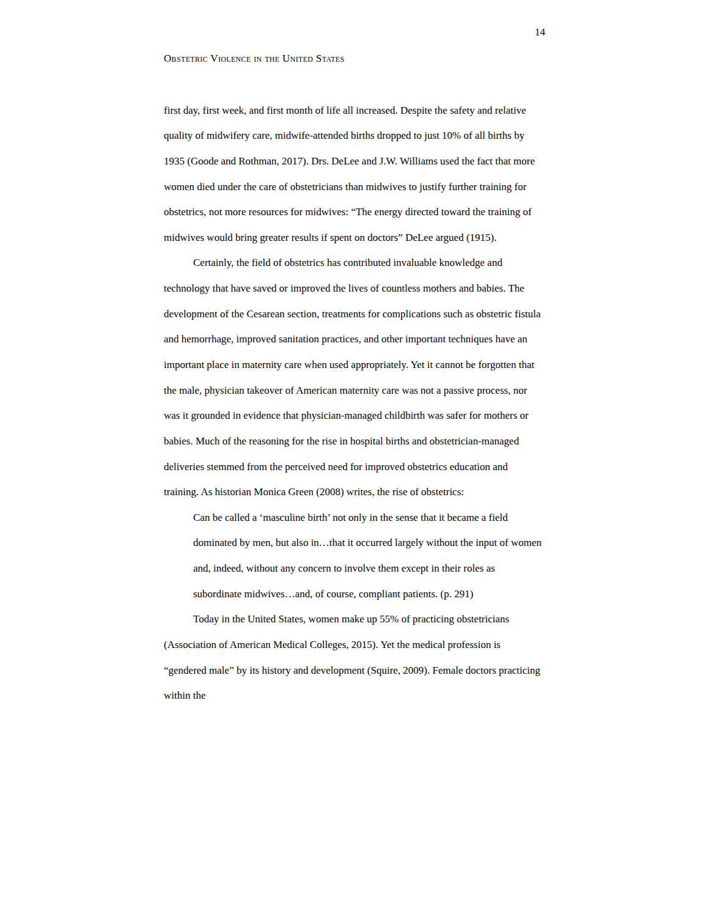14
Obstetric Violence in the United States
first day, first week, and first month of life all increased. Despite the safety and relative quality of midwifery care, midwife-attended births dropped to just 10% of all births by 1935 (Goode and Rothman, 2017). Drs. DeLee and J.W. Williams used the fact that more women died under the care of obstetricians than midwives to justify further training for obstetrics, not more resources for midwives: “The energy directed toward the training of midwives would bring greater results if spent on doctors” DeLee argued (1915).
Certainly, the field of obstetrics has contributed invaluable knowledge and technology that have saved or improved the lives of countless mothers and babies. The development of the Cesarean section, treatments for complications such as obstetric fistula and hemorrhage, improved sanitation practices, and other important techniques have an important place in maternity care when used appropriately. Yet it cannot be forgotten that the male, physician takeover of American maternity care was not a passive process, nor was it grounded in evidence that physician-managed childbirth was safer for mothers or babies. Much of the reasoning for the rise in hospital births and obstetrician-managed deliveries stemmed from the perceived need for improved obstetrics education and training. As historian Monica Green (2008) writes, the rise of obstetrics:
Can be called a ‘masculine birth’ not only in the sense that it became a field dominated by men, but also in…that it occurred largely without the input of women and, indeed, without any concern to involve them except in their roles as subordinate midwives…and, of course, compliant patients. (p. 291)
Today in the United States, women make up 55% of practicing obstetricians (Association of American Medical Colleges, 2015). Yet the medical profession is “gendered male” by its history and development (Squire, 2009). Female doctors practicing within the